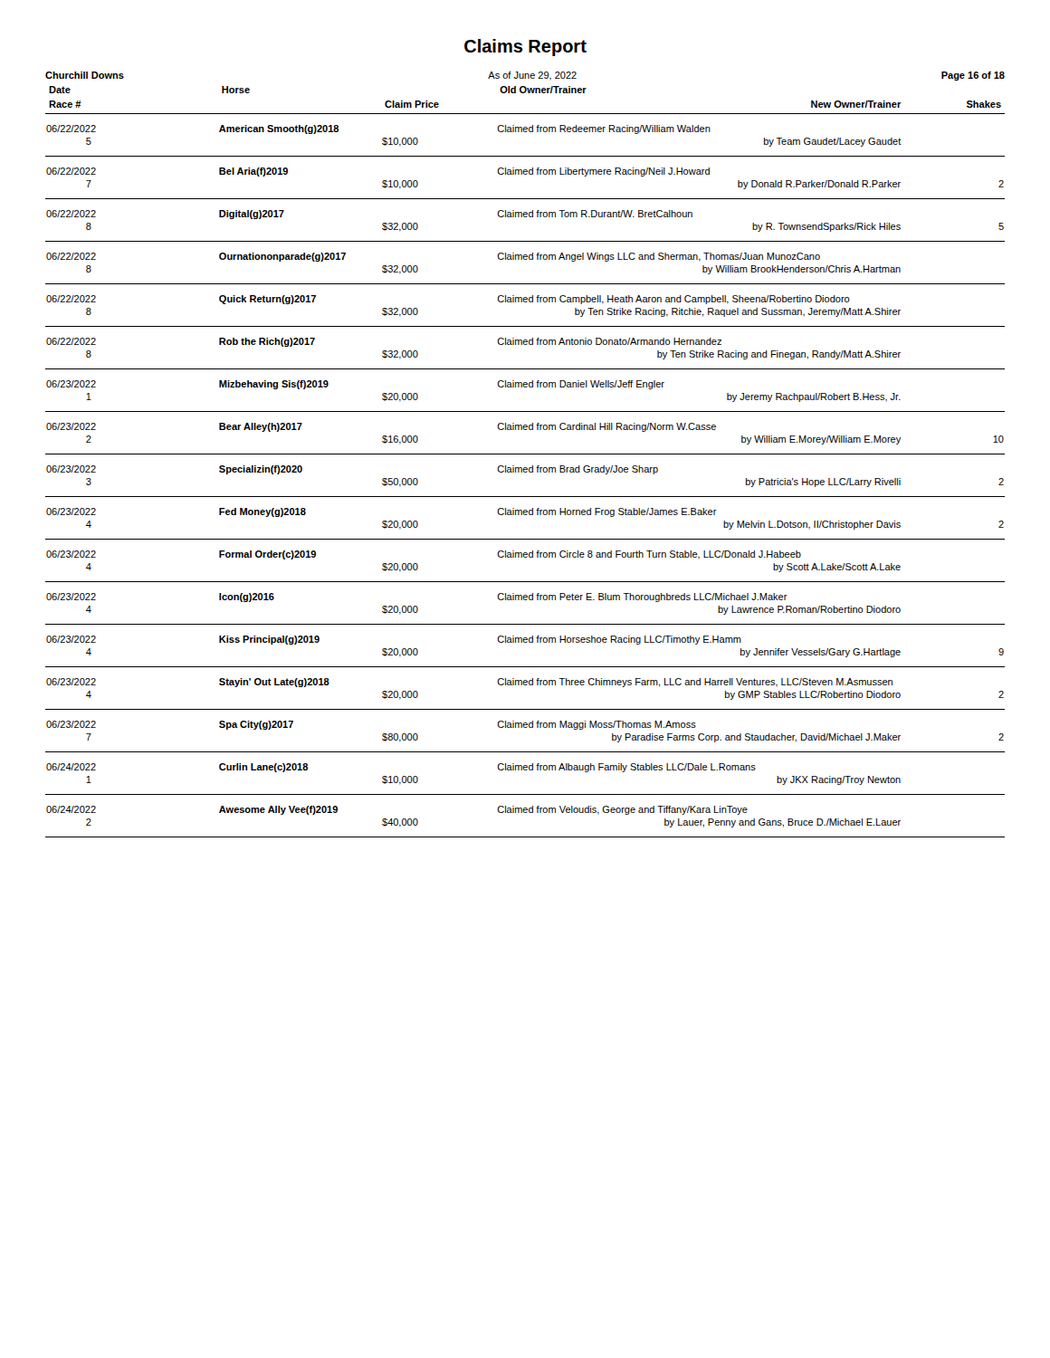Claims Report
Churchill Downs As of June 29, 2022 Page 16 of 18
| Date | | Horse | | Old Owner/Trainer | |
| --- | --- | --- | --- | --- | --- |
| Race # | | | Claim Price | New Owner/Trainer | Shakes |
| 06/22/2022 | | American Smooth(g)2018 | | Claimed from Redeemer Racing/William Walden | |
| 5 | | | $10,000 | by Team Gaudet/Lacey Gaudet | |
| 06/22/2022 | | Bel Aria(f)2019 | | Claimed from Libertymere Racing/Neil J.Howard | |
| 7 | | | $10,000 | by Donald R.Parker/Donald R.Parker | 2 |
| 06/22/2022 | | Digital(g)2017 | | Claimed from Tom R.Durant/W. BretCalhoun | |
| 8 | | | $32,000 | by R. TownsendSparks/Rick Hiles | 5 |
| 06/22/2022 | | Ournationonparade(g)2017 | | Claimed from Angel Wings LLC and Sherman, Thomas/Juan MunozCano | |
| 8 | | | $32,000 | by William BrookHenderson/Chris A.Hartman | |
| 06/22/2022 | | Quick Return(g)2017 | | Claimed from Campbell, Heath Aaron and Campbell, Sheena/Robertino Diodoro | |
| 8 | | | $32,000 | by Ten Strike Racing, Ritchie, Raquel and Sussman, Jeremy/Matt A.Shirer | |
| 06/22/2022 | | Rob the Rich(g)2017 | | Claimed from Antonio Donato/Armando Hernandez | |
| 8 | | | $32,000 | by Ten Strike Racing and Finegan, Randy/Matt A.Shirer | |
| 06/23/2022 | | Mizbehaving Sis(f)2019 | | Claimed from Daniel Wells/Jeff Engler | |
| 1 | | | $20,000 | by Jeremy Rachpaul/Robert B.Hess, Jr. | |
| 06/23/2022 | | Bear Alley(h)2017 | | Claimed from Cardinal Hill Racing/Norm W.Casse | |
| 2 | | | $16,000 | by William E.Morey/William E.Morey | 10 |
| 06/23/2022 | | Specializin(f)2020 | | Claimed from Brad Grady/Joe Sharp | |
| 3 | | | $50,000 | by Patricia's Hope LLC/Larry Rivelli | 2 |
| 06/23/2022 | | Fed Money(g)2018 | | Claimed from Horned Frog Stable/James E.Baker | |
| 4 | | | $20,000 | by Melvin L.Dotson, II/Christopher Davis | 2 |
| 06/23/2022 | | Formal Order(c)2019 | | Claimed from Circle 8 and Fourth Turn Stable, LLC/Donald J.Habeeb | |
| 4 | | | $20,000 | by Scott A.Lake/Scott A.Lake | |
| 06/23/2022 | | Icon(g)2016 | | Claimed from Peter E. Blum Thoroughbreds LLC/Michael J.Maker | |
| 4 | | | $20,000 | by Lawrence P.Roman/Robertino Diodoro | |
| 06/23/2022 | | Kiss Principal(g)2019 | | Claimed from Horseshoe Racing LLC/Timothy E.Hamm | |
| 4 | | | $20,000 | by Jennifer Vessels/Gary G.Hartlage | 9 |
| 06/23/2022 | | Stayin' Out Late(g)2018 | | Claimed from Three Chimneys Farm, LLC and Harrell Ventures, LLC/Steven M.Asmussen | |
| 4 | | | $20,000 | by GMP Stables LLC/Robertino Diodoro | 2 |
| 06/23/2022 | | Spa City(g)2017 | | Claimed from Maggi Moss/Thomas M.Amoss | |
| 7 | | | $80,000 | by Paradise Farms Corp. and Staudacher, David/Michael J.Maker | 2 |
| 06/24/2022 | | Curlin Lane(c)2018 | | Claimed from Albaugh Family Stables LLC/Dale L.Romans | |
| 1 | | | $10,000 | by JKX Racing/Troy Newton | |
| 06/24/2022 | | Awesome Ally Vee(f)2019 | | Claimed from Veloudis, George and Tiffany/Kara LinToye | |
| 2 | | | $40,000 | by Lauer, Penny and Gans, Bruce D./Michael E.Lauer | |